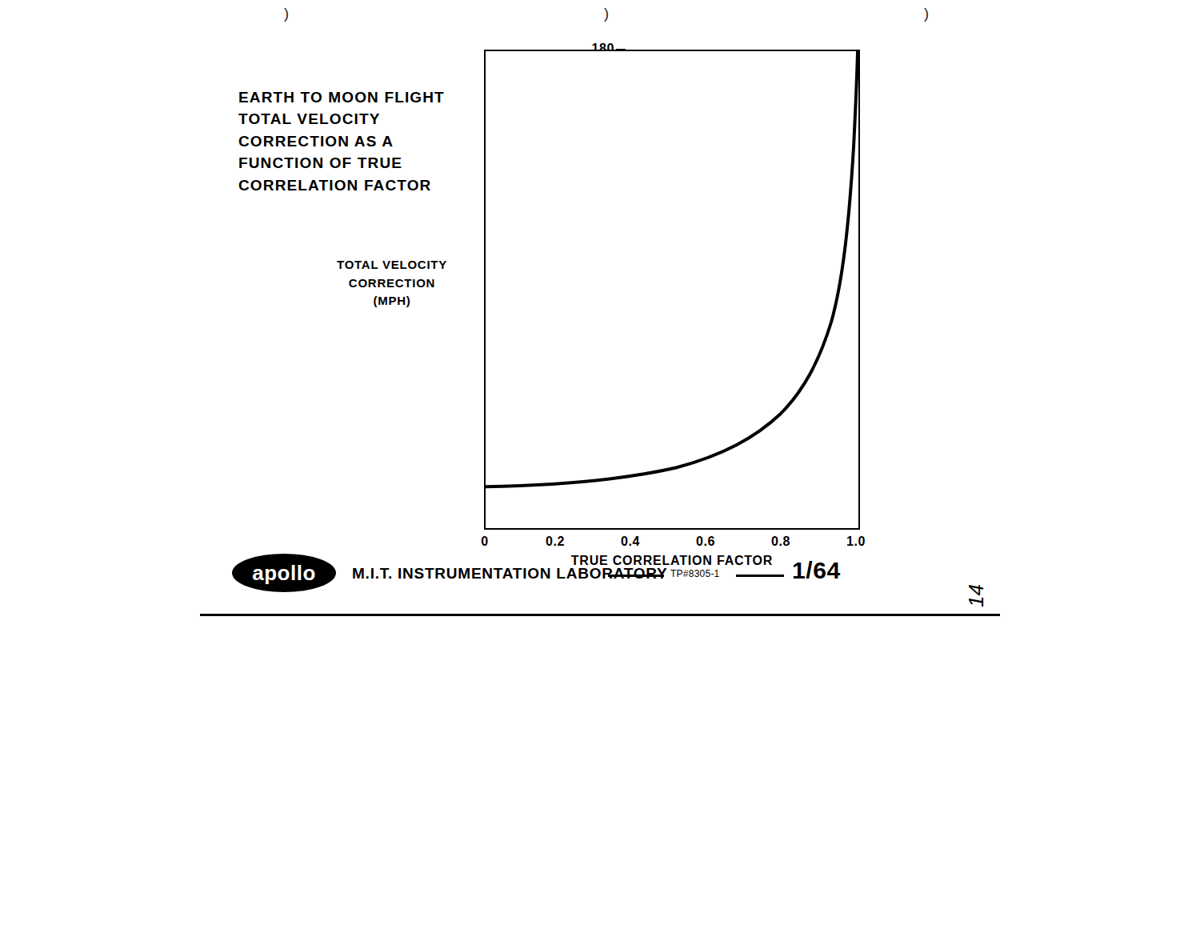) ) )
Earth to Moon Flight
Total Velocity
Correction as a
Function of True
Correlation Factor
Total Velocity
Correction
(MPH)
180
160
140
120
100
80
60
0
0.2
0.4
0.6
0.8
1.0
True Correlation Factor
apollo
M.I.T. INSTRUMENTATION LABORATORY
TP#8305-1
1/64
14